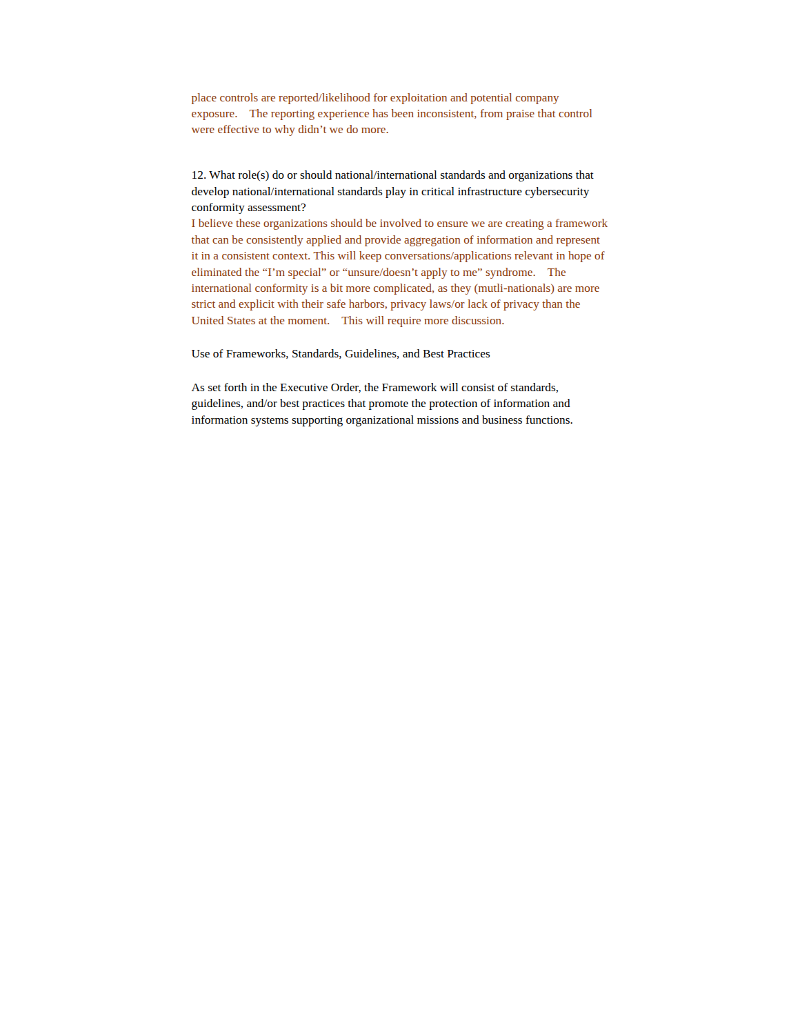place controls are reported/likelihood for exploitation and potential company exposure. The reporting experience has been inconsistent, from praise that control were effective to why didn’t we do more.
12. What role(s) do or should national/international standards and organizations that develop national/international standards play in critical infrastructure cybersecurity conformity assessment?
I believe these organizations should be involved to ensure we are creating a framework that can be consistently applied and provide aggregation of information and represent it in a consistent context. This will keep conversations/applications relevant in hope of eliminated the “I’m special” or “unsure/doesn’t apply to me” syndrome. The international conformity is a bit more complicated, as they (mutli-nationals) are more strict and explicit with their safe harbors, privacy laws/or lack of privacy than the United States at the moment. This will require more discussion.
Use of Frameworks, Standards, Guidelines, and Best Practices
As set forth in the Executive Order, the Framework will consist of standards, guidelines, and/or best practices that promote the protection of information and information systems supporting organizational missions and business functions.